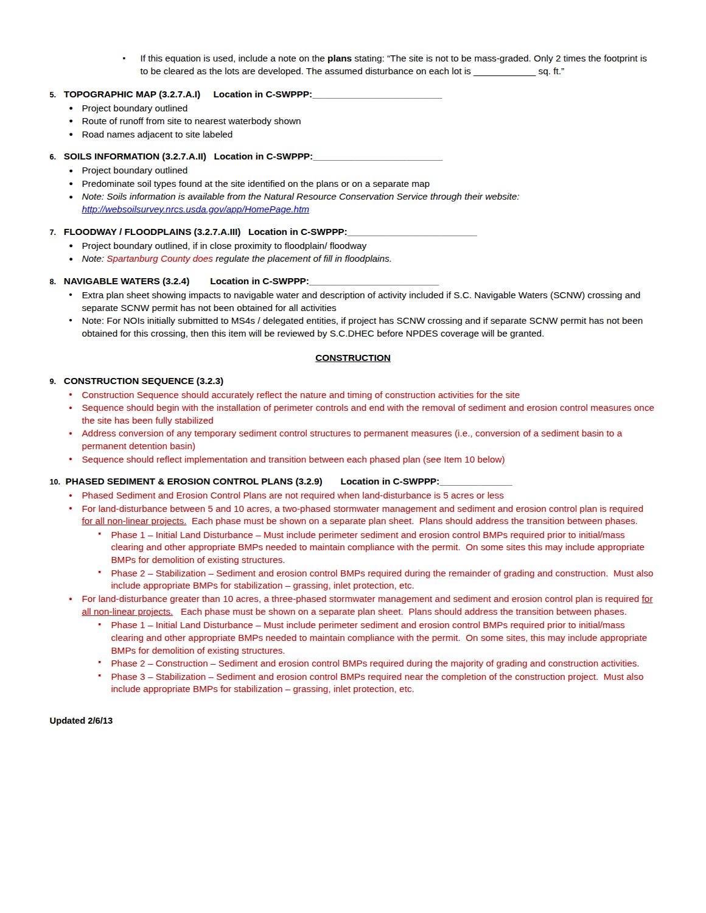▪ If this equation is used, include a note on the plans stating: “The site is not to be mass-graded. Only 2 times the footprint is to be cleared as the lots are developed. The assumed disturbance on each lot is ____________ sq. ft.”
5. TOPOGRAPHIC MAP (3.2.7.A.I) Location in C-SWPPP:_________________________
Project boundary outlined
Route of runoff from site to nearest waterbody shown
Road names adjacent to site labeled
6. SOILS INFORMATION (3.2.7.A.II) Location in C-SWPPP:_________________________
Project boundary outlined
Predominate soil types found at the site identified on the plans or on a separate map
Note: Soils information is available from the Natural Resource Conservation Service through their website: http://websoilsurvey.nrcs.usda.gov/app/HomePage.htm
7. FLOODWAY / FLOODPLAINS (3.2.7.A.III) Location in C-SWPPP:_________________________
Project boundary outlined, if in close proximity to floodplain/ floodway
Note: Spartanburg County does regulate the placement of fill in floodplains.
8. NAVIGABLE WATERS (3.2.4) Location in C-SWPPP:_________________________
Extra plan sheet showing impacts to navigable water and description of activity included if S.C. Navigable Waters (SCNW) crossing and separate SCNW permit has not been obtained for all activities
Note: For NOIs initially submitted to MS4s / delegated entities, if project has SCNW crossing and if separate SCNW permit has not been obtained for this crossing, then this item will be reviewed by S.C.DHEC before NPDES coverage will be granted.
CONSTRUCTION
9. CONSTRUCTION SEQUENCE (3.2.3)
Construction Sequence should accurately reflect the nature and timing of construction activities for the site
Sequence should begin with the installation of perimeter controls and end with the removal of sediment and erosion control measures once the site has been fully stabilized
Address conversion of any temporary sediment control structures to permanent measures (i.e., conversion of a sediment basin to a permanent detention basin)
Sequence should reflect implementation and transition between each phased plan (see Item 10 below)
10. PHASED SEDIMENT & EROSION CONTROL PLANS (3.2.9) Location in C-SWPPP:______________
Phased Sediment and Erosion Control Plans are not required when land-disturbance is 5 acres or less
For land-disturbance between 5 and 10 acres, a two-phased stormwater management and sediment and erosion control plan is required for all non-linear projects. Each phase must be shown on a separate plan sheet. Plans should address the transition between phases.
Phase 1 – Initial Land Disturbance – Must include perimeter sediment and erosion control BMPs required prior to initial/mass clearing and other appropriate BMPs needed to maintain compliance with the permit. On some sites this may include appropriate BMPs for demolition of existing structures.
Phase 2 – Stabilization – Sediment and erosion control BMPs required during the remainder of grading and construction. Must also include appropriate BMPs for stabilization – grassing, inlet protection, etc.
For land-disturbance greater than 10 acres, a three-phased stormwater management and sediment and erosion control plan is required for all non-linear projects. Each phase must be shown on a separate plan sheet. Plans should address the transition between phases.
Phase 1 – Initial Land Disturbance – Must include perimeter sediment and erosion control BMPs required prior to initial/mass clearing and other appropriate BMPs needed to maintain compliance with the permit. On some sites, this may include appropriate BMPs for demolition of existing structures.
Phase 2 – Construction – Sediment and erosion control BMPs required during the majority of grading and construction activities.
Phase 3 – Stabilization – Sediment and erosion control BMPs required near the completion of the construction project. Must also include appropriate BMPs for stabilization – grassing, inlet protection, etc.
Updated 2/6/13